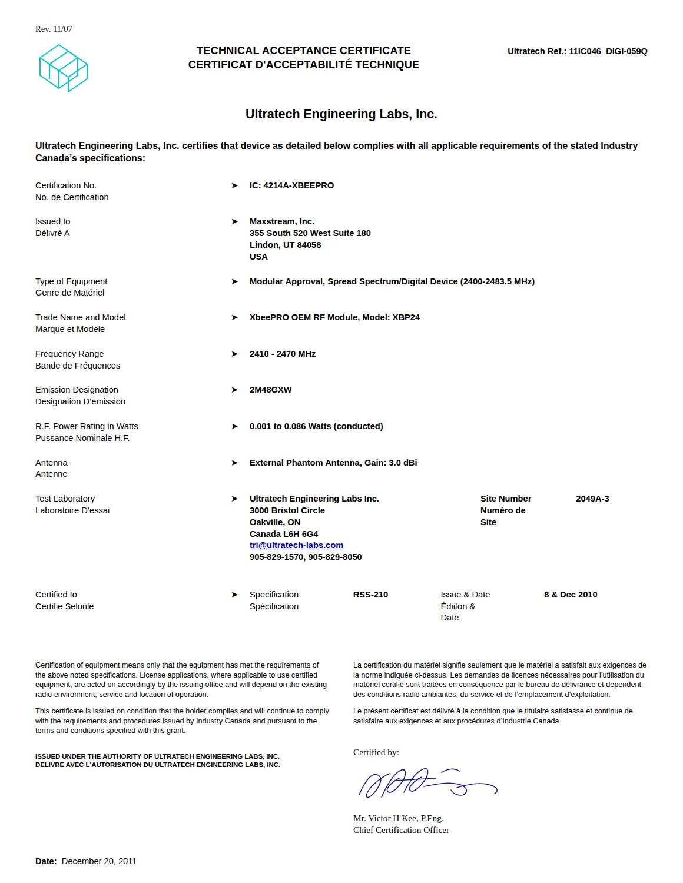Rev. 11/07
TECHNICAL ACCEPTANCE CERTIFICATE
CERTIFICAT D'ACCEPTABILITÉ TECHNIQUE
Ultratech Ref.: 11IC046_DIGI-059Q
Ultratech Engineering Labs, Inc.
Ultratech Engineering Labs, Inc. certifies that device as detailed below complies with all applicable requirements of the stated Industry Canada’s specifications:
| Certification No. No. de Certification | ➤ | IC: 4214A-XBEEPRO |
| Issued to Délivré A | ➤ | Maxstream, Inc. 355 South 520 West Suite 180 Lindon, UT 84058 USA |
| Type of Equipment Genre de Matériel | ➤ | Modular Approval, Spread Spectrum/Digital Device (2400-2483.5 MHz) |
| Trade Name and Model Marque et Modele | ➤ | XbeePRO OEM RF Module, Model: XBP24 |
| Frequency Range Bande de Fréquences | ➤ | 2410 - 2470 MHz |
| Emission Designation Designation D’emission | ➤ | 2M48GXW |
| R.F. Power Rating in Watts Pussance Nominale H.F. | ➤ | 0.001 to 0.086 Watts (conducted) |
| Antenna Antenne | ➤ | External Phantom Antenna, Gain: 3.0 dBi |
| Test Laboratory Laboratoire D’essai | ➤ | / Ultratech Engineering Labs Inc. 3000 Bristol Circle Oakville, ON Canada L6H 6G4 tri@ultratech-labs.com 905-829-1570, 905-829-8050 / Site Number Numéro de Site / 2049A-3 / |
| Certified to Certifie Selonle | ➤ | / Specification Spécification / RSS-210 / Issue & Date Édiiton & Date / 8 & Dec 2010 / |
Certification of equipment means only that the equipment has met the requirements of the above noted specifications. License applications, where applicable to use certified equipment, are acted on accordingly by the issuing office and will depend on the existing radio environment, service and location of operation.
This certificate is issued on condition that the holder complies and will continue to comply with the requirements and procedures issued by Industry Canada and pursuant to the terms and conditions specified with this grant.
La certification du matériel signifie seulement que le matériel a satisfait aux exigences de la norme indiquée ci-dessus. Les demandes de licences nécessaires pour l’utilisation du matériel certifié sont traitées en conséquence par le bureau de délivrance et dépendent des conditions radio ambiantes, du service et de l’emplacement d’exploitation.
Le présent certificat est délivré à la condition que le titulaire satisfasse et continue de satisfaire aux exigences et aux procédures d’Industrie Canada
ISSUED UNDER THE AUTHORITY OF ULTRATECH ENGINEERING LABS, INC.
DELIVRE AVEC L'AUTORISATION DU ULTRATECH ENGINEERING LABS, INC.
Certified by:
Mr. Victor H Kee, P.Eng.
Chief Certification Officer
Date: December 20, 2011